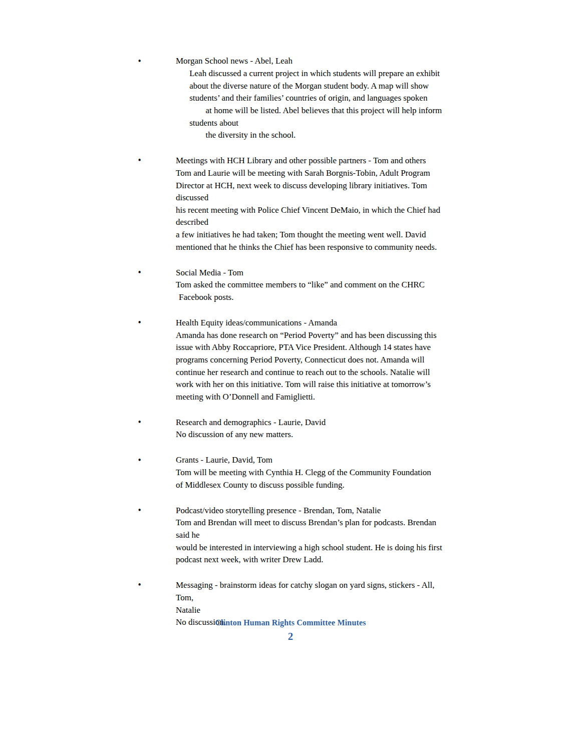Morgan School news - Abel, Leah Leah discussed a current project in which students will prepare an exhibit
about the diverse nature of the Morgan student body. A map will show
students’ and their families’ countries of origin, and languages spoken
at home will be listed. Abel believes that this project will help inform students about
the diversity in the school.
Meetings with HCH Library and other possible partners - Tom and others Tom and Laurie will be meeting with Sarah Borgnis-Tobin, Adult Program
Director at HCH, next week to discuss developing library initiatives. Tom discussed
his recent meeting with Police Chief Vincent DeMaio, in which the Chief had described
a few initiatives he had taken; Tom thought the meeting went well. David
mentioned that he thinks the Chief has been responsive to community needs.
Social Media - Tom Tom asked the committee members to “like” and comment on the CHRC
Facebook posts.
Health Equity ideas/communications - Amanda Amanda has done research on “Period Poverty” and has been discussing this
issue with Abby Roccapriore, PTA Vice President. Although 14 states have
programs concerning Period Poverty, Connecticut does not. Amanda will
continue her research and continue to reach out to the schools. Natalie will
work with her on this initiative. Tom will raise this initiative at tomorrow’s
meeting with O’Donnell and Famiglietti.
Research and demographics - Laurie, David No discussion of any new matters.
Grants - Laurie, David, Tom Tom will be meeting with Cynthia H. Clegg of the Community Foundation
of Middlesex County to discuss possible funding.
Podcast/video storytelling presence - Brendan, Tom, Natalie Tom and Brendan will meet to discuss Brendan’s plan for podcasts. Brendan said he
would be interested in interviewing a high school student. He is doing his first
podcast next week, with writer Drew Ladd.
Messaging - brainstorm ideas for catchy slogan on yard signs, stickers - All, Tom,
Natalie No discussion.
Clinton Human Rights Committee Minutes
2